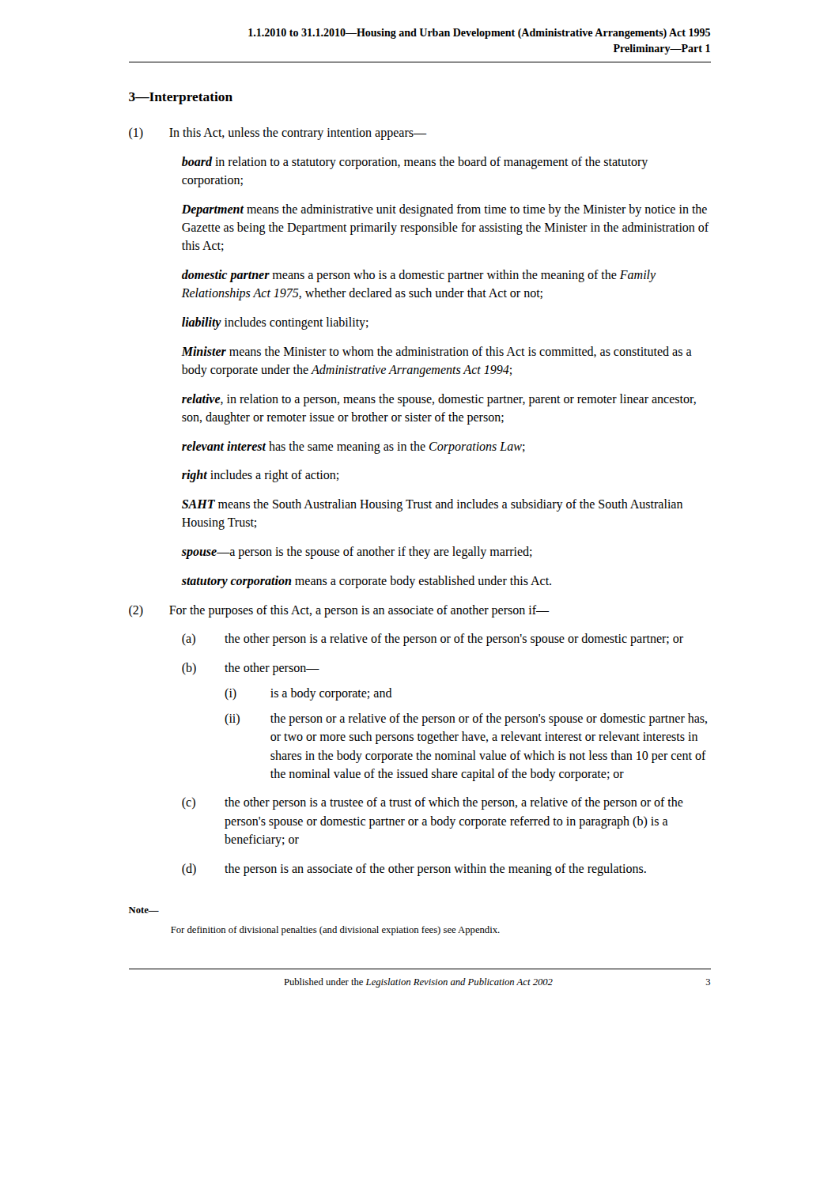1.1.2010 to 31.1.2010—Housing and Urban Development (Administrative Arrangements) Act 1995 Preliminary—Part 1
3—Interpretation
(1) In this Act, unless the contrary intention appears—
board in relation to a statutory corporation, means the board of management of the statutory corporation;
Department means the administrative unit designated from time to time by the Minister by notice in the Gazette as being the Department primarily responsible for assisting the Minister in the administration of this Act;
domestic partner means a person who is a domestic partner within the meaning of the Family Relationships Act 1975, whether declared as such under that Act or not;
liability includes contingent liability;
Minister means the Minister to whom the administration of this Act is committed, as constituted as a body corporate under the Administrative Arrangements Act 1994;
relative, in relation to a person, means the spouse, domestic partner, parent or remoter linear ancestor, son, daughter or remoter issue or brother or sister of the person;
relevant interest has the same meaning as in the Corporations Law;
right includes a right of action;
SAHT means the South Australian Housing Trust and includes a subsidiary of the South Australian Housing Trust;
spouse—a person is the spouse of another if they are legally married;
statutory corporation means a corporate body established under this Act.
(2) For the purposes of this Act, a person is an associate of another person if—
(a) the other person is a relative of the person or of the person's spouse or domestic partner; or
(b) the other person—
(i) is a body corporate; and
(ii) the person or a relative of the person or of the person's spouse or domestic partner has, or two or more such persons together have, a relevant interest or relevant interests in shares in the body corporate the nominal value of which is not less than 10 per cent of the nominal value of the issued share capital of the body corporate; or
(c) the other person is a trustee of a trust of which the person, a relative of the person or of the person's spouse or domestic partner or a body corporate referred to in paragraph (b) is a beneficiary; or
(d) the person is an associate of the other person within the meaning of the regulations.
Note—
For definition of divisional penalties (and divisional expiation fees) see Appendix.
Published under the Legislation Revision and Publication Act 2002 3